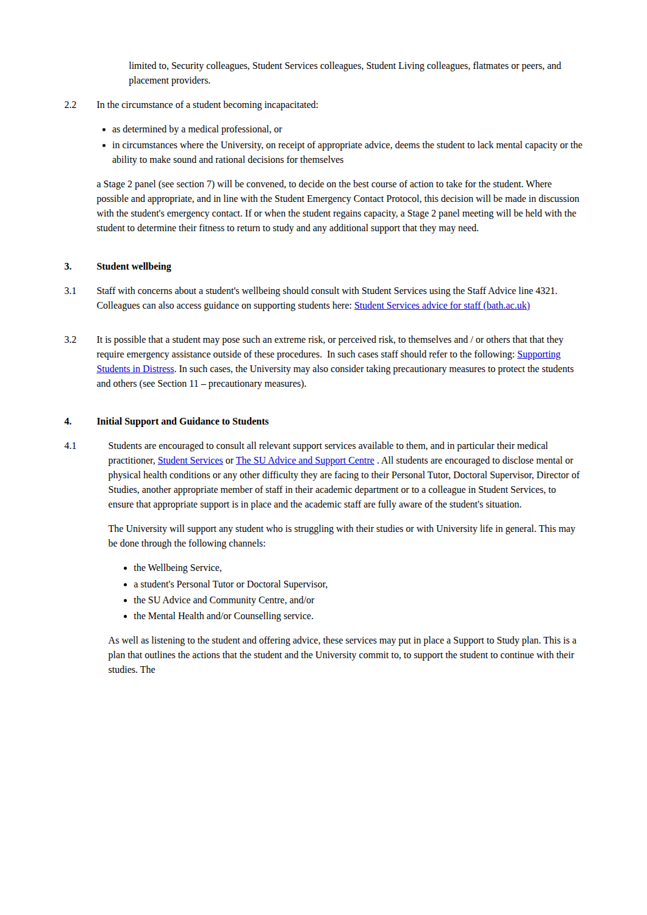limited to, Security colleagues, Student Services colleagues, Student Living colleagues, flatmates or peers, and placement providers.
2.2
In the circumstance of a student becoming incapacitated:
as determined by a medical professional, or
in circumstances where the University, on receipt of appropriate advice, deems the student to lack mental capacity or the ability to make sound and rational decisions for themselves
a Stage 2 panel (see section 7) will be convened, to decide on the best course of action to take for the student. Where possible and appropriate, and in line with the Student Emergency Contact Protocol, this decision will be made in discussion with the student's emergency contact. If or when the student regains capacity, a Stage 2 panel meeting will be held with the student to determine their fitness to return to study and any additional support that they may need.
3. Student wellbeing
3.1
Staff with concerns about a student's wellbeing should consult with Student Services using the Staff Advice line 4321. Colleagues can also access guidance on supporting students here: Student Services advice for staff (bath.ac.uk)
3.2
It is possible that a student may pose such an extreme risk, or perceived risk, to themselves and / or others that that they require emergency assistance outside of these procedures. In such cases staff should refer to the following: Supporting Students in Distress. In such cases, the University may also consider taking precautionary measures to protect the students and others (see Section 11 – precautionary measures).
4. Initial Support and Guidance to Students
4.1
Students are encouraged to consult all relevant support services available to them, and in particular their medical practitioner, Student Services or The SU Advice and Support Centre . All students are encouraged to disclose mental or physical health conditions or any other difficulty they are facing to their Personal Tutor, Doctoral Supervisor, Director of Studies, another appropriate member of staff in their academic department or to a colleague in Student Services, to ensure that appropriate support is in place and the academic staff are fully aware of the student's situation.
The University will support any student who is struggling with their studies or with University life in general. This may be done through the following channels:
the Wellbeing Service,
a student's Personal Tutor or Doctoral Supervisor,
the SU Advice and Community Centre, and/or
the Mental Health and/or Counselling service.
As well as listening to the student and offering advice, these services may put in place a Support to Study plan. This is a plan that outlines the actions that the student and the University commit to, to support the student to continue with their studies. The